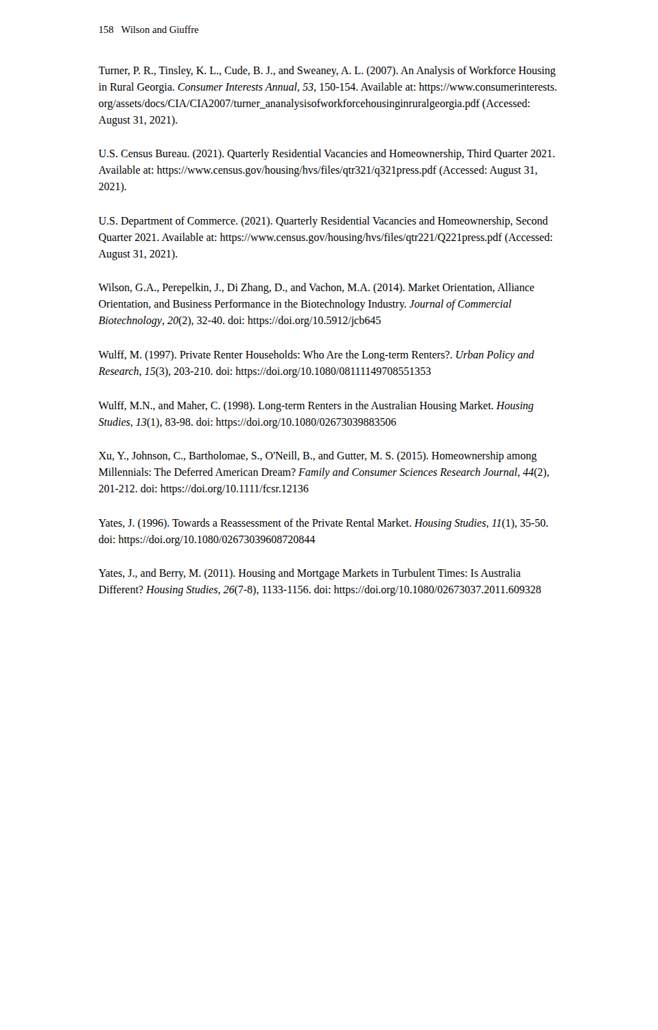158 Wilson and Giuffre
Turner, P. R., Tinsley, K. L., Cude, B. J., and Sweaney, A. L. (2007). An Analysis of Workforce Housing in Rural Georgia. Consumer Interests Annual, 53, 150-154. Available at: https://www.consumerinterests.org/assets/docs/CIA/CIA2007/turner_ananalysisofworkforcehousinginruralgeorgia.pdf (Accessed: August 31, 2021).
U.S. Census Bureau. (2021). Quarterly Residential Vacancies and Homeownership, Third Quarter 2021. Available at: https://www.census.gov/housing/hvs/files/qtr321/q321press.pdf (Accessed: August 31, 2021).
U.S. Department of Commerce. (2021). Quarterly Residential Vacancies and Homeownership, Second Quarter 2021. Available at: https://www.census.gov/housing/hvs/files/qtr221/Q221press.pdf (Accessed: August 31, 2021).
Wilson, G.A., Perepelkin, J., Di Zhang, D., and Vachon, M.A. (2014). Market Orientation, Alliance Orientation, and Business Performance in the Biotechnology Industry. Journal of Commercial Biotechnology, 20(2), 32-40. doi: https://doi.org/10.5912/jcb645
Wulff, M. (1997). Private Renter Households: Who Are the Long-term Renters?. Urban Policy and Research, 15(3), 203-210. doi: https://doi.org/10.1080/08111149708551353
Wulff, M.N., and Maher, C. (1998). Long-term Renters in the Australian Housing Market. Housing Studies, 13(1), 83-98. doi: https://doi.org/10.1080/02673039883506
Xu, Y., Johnson, C., Bartholomae, S., O'Neill, B., and Gutter, M. S. (2015). Homeownership among Millennials: The Deferred American Dream? Family and Consumer Sciences Research Journal, 44(2), 201-212. doi: https://doi.org/10.1111/fcsr.12136
Yates, J. (1996). Towards a Reassessment of the Private Rental Market. Housing Studies, 11(1), 35-50. doi: https://doi.org/10.1080/02673039608720844
Yates, J., and Berry, M. (2011). Housing and Mortgage Markets in Turbulent Times: Is Australia Different? Housing Studies, 26(7-8), 1133-1156. doi: https://doi.org/10.1080/02673037.2011.609328